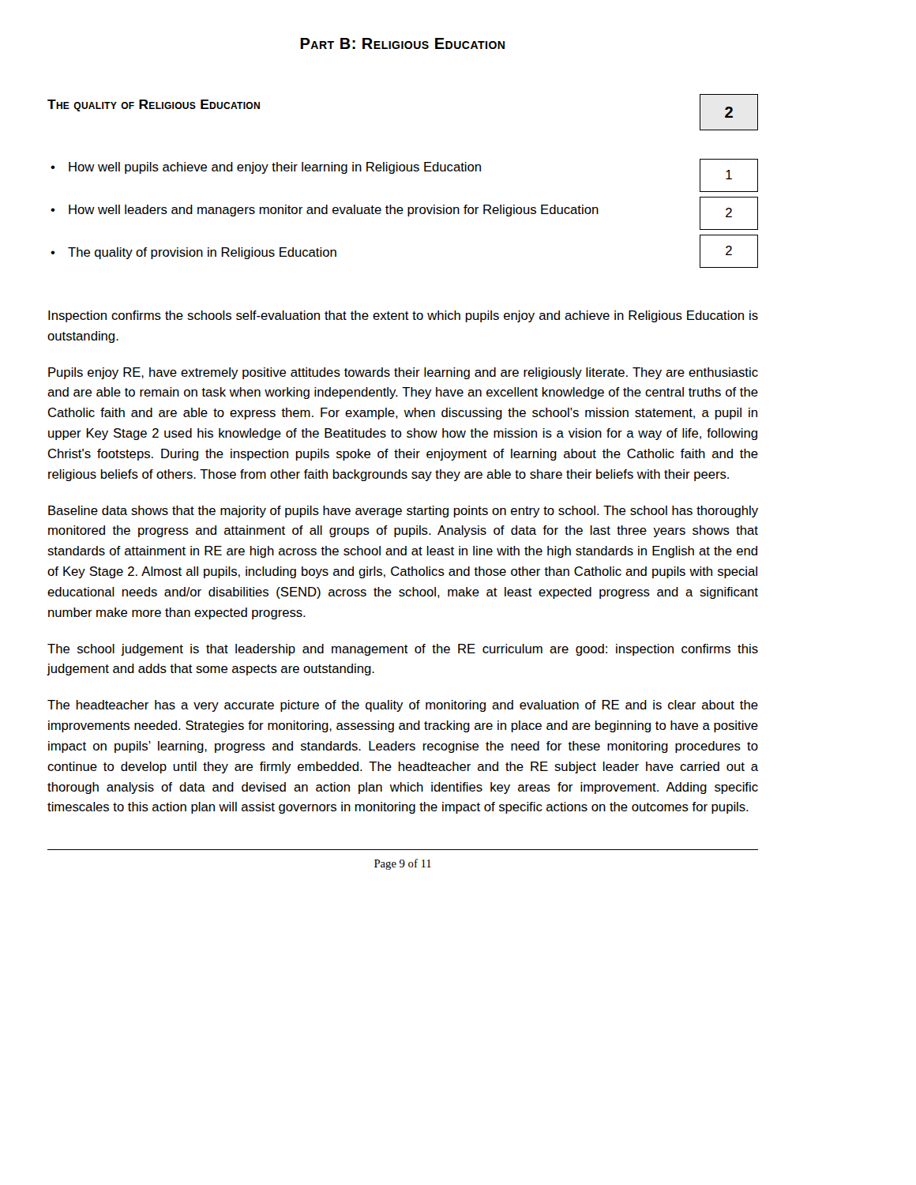Part B: Religious Education
The quality of Religious Education
2
How well pupils achieve and enjoy their learning in Religious Education
How well leaders and managers monitor and evaluate the provision for Religious Education
The quality of provision in Religious Education
1
2
2
Inspection confirms the schools self-evaluation that the extent to which pupils enjoy and achieve in Religious Education is outstanding.
Pupils enjoy RE, have extremely positive attitudes towards their learning and are religiously literate. They are enthusiastic and are able to remain on task when working independently. They have an excellent knowledge of the central truths of the Catholic faith and are able to express them. For example, when discussing the school's mission statement, a pupil in upper Key Stage 2 used his knowledge of the Beatitudes to show how the mission is a vision for a way of life, following Christ's footsteps. During the inspection pupils spoke of their enjoyment of learning about the Catholic faith and the religious beliefs of others. Those from other faith backgrounds say they are able to share their beliefs with their peers.
Baseline data shows that the majority of pupils have average starting points on entry to school. The school has thoroughly monitored the progress and attainment of all groups of pupils. Analysis of data for the last three years shows that standards of attainment in RE are high across the school and at least in line with the high standards in English at the end of Key Stage 2. Almost all pupils, including boys and girls, Catholics and those other than Catholic and pupils with special educational needs and/or disabilities (SEND) across the school, make at least expected progress and a significant number make more than expected progress.
The school judgement is that leadership and management of the RE curriculum are good: inspection confirms this judgement and adds that some aspects are outstanding.
The headteacher has a very accurate picture of the quality of monitoring and evaluation of RE and is clear about the improvements needed. Strategies for monitoring, assessing and tracking are in place and are beginning to have a positive impact on pupils’ learning, progress and standards. Leaders recognise the need for these monitoring procedures to continue to develop until they are firmly embedded. The headteacher and the RE subject leader have carried out a thorough analysis of data and devised an action plan which identifies key areas for improvement. Adding specific timescales to this action plan will assist governors in monitoring the impact of specific actions on the outcomes for pupils.
Page 9 of 11